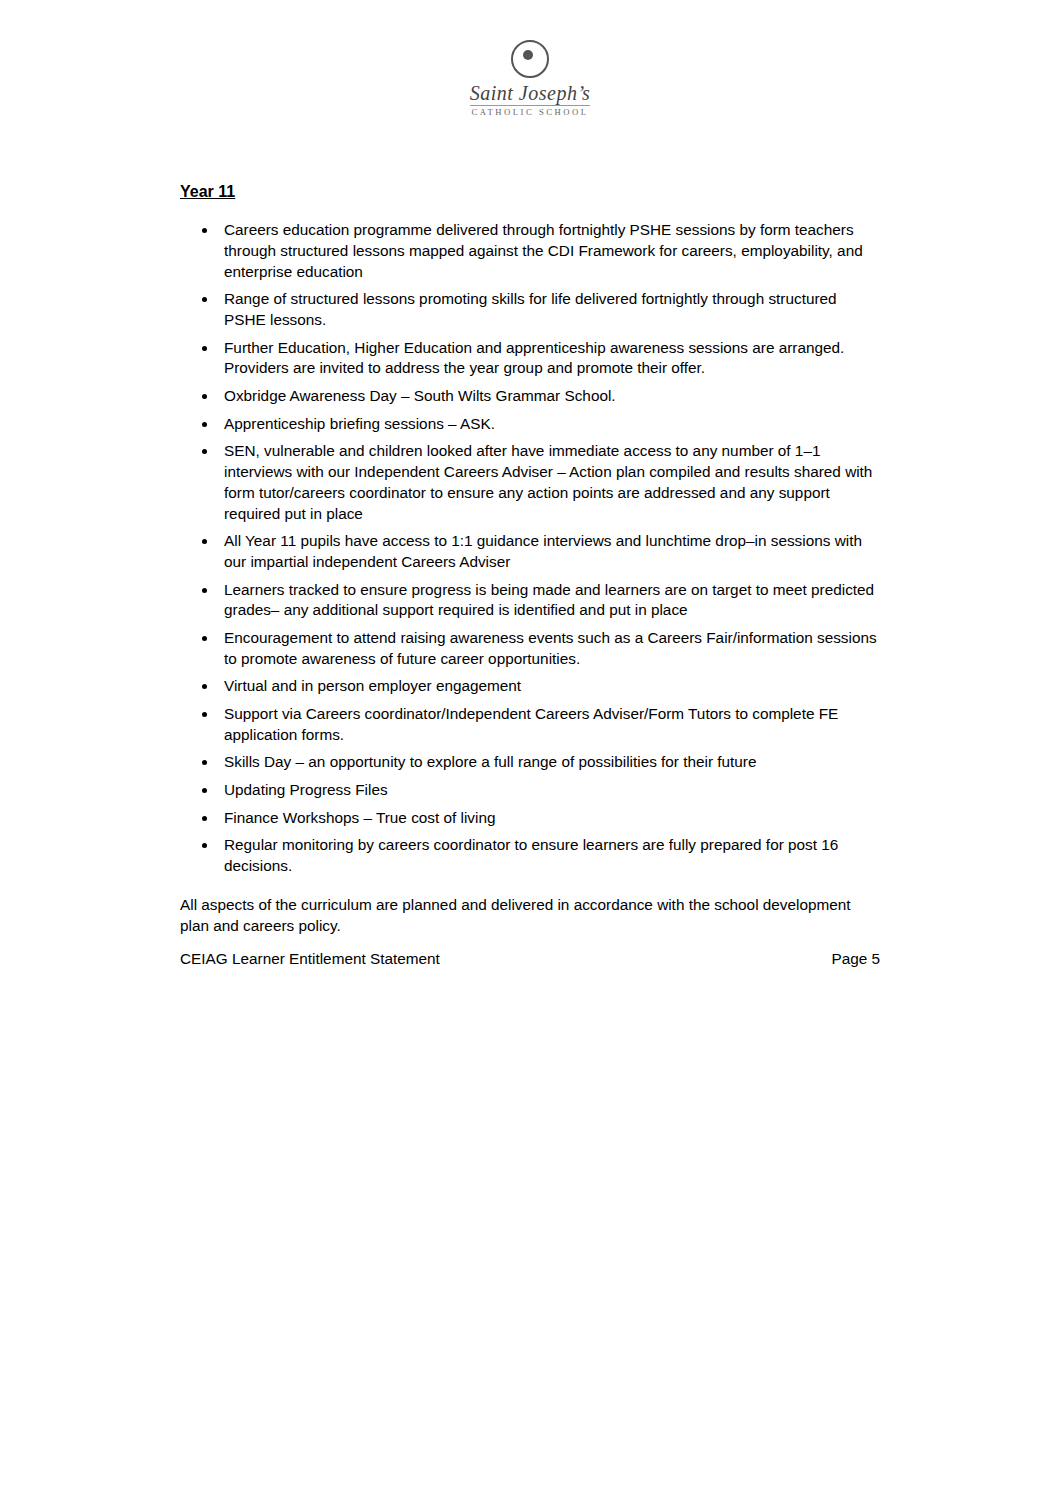Saint Joseph’s
Catholic School
Year 11
Careers education programme delivered through fortnightly PSHE sessions by form teachers through structured lessons mapped against the CDI Framework for careers, employability, and enterprise education
Range of structured lessons promoting skills for life delivered fortnightly through structured PSHE lessons.
Further Education, Higher Education and apprenticeship awareness sessions are arranged. Providers are invited to address the year group and promote their offer.
Oxbridge Awareness Day – South Wilts Grammar School.
Apprenticeship briefing sessions – ASK.
SEN, vulnerable and children looked after have immediate access to any number of 1–1 interviews with our Independent Careers Adviser – Action plan compiled and results shared with form tutor/careers coordinator to ensure any action points are addressed and any support required put in place
All Year 11 pupils have access to 1:1 guidance interviews and lunchtime drop–in sessions with our impartial independent Careers Adviser
Learners tracked to ensure progress is being made and learners are on target to meet predicted grades– any additional support required is identified and put in place
Encouragement to attend raising awareness events such as a Careers Fair/information sessions to promote awareness of future career opportunities.
Virtual and in person employer engagement
Support via Careers coordinator/Independent Careers Adviser/Form Tutors to complete FE application forms.
Skills Day – an opportunity to explore a full range of possibilities for their future
Updating Progress Files
Finance Workshops – True cost of living
Regular monitoring by careers coordinator to ensure learners are fully prepared for post 16 decisions.
All aspects of the curriculum are planned and delivered in accordance with the school development plan and careers policy.
CEIAG Learner Entitlement Statement Page 5